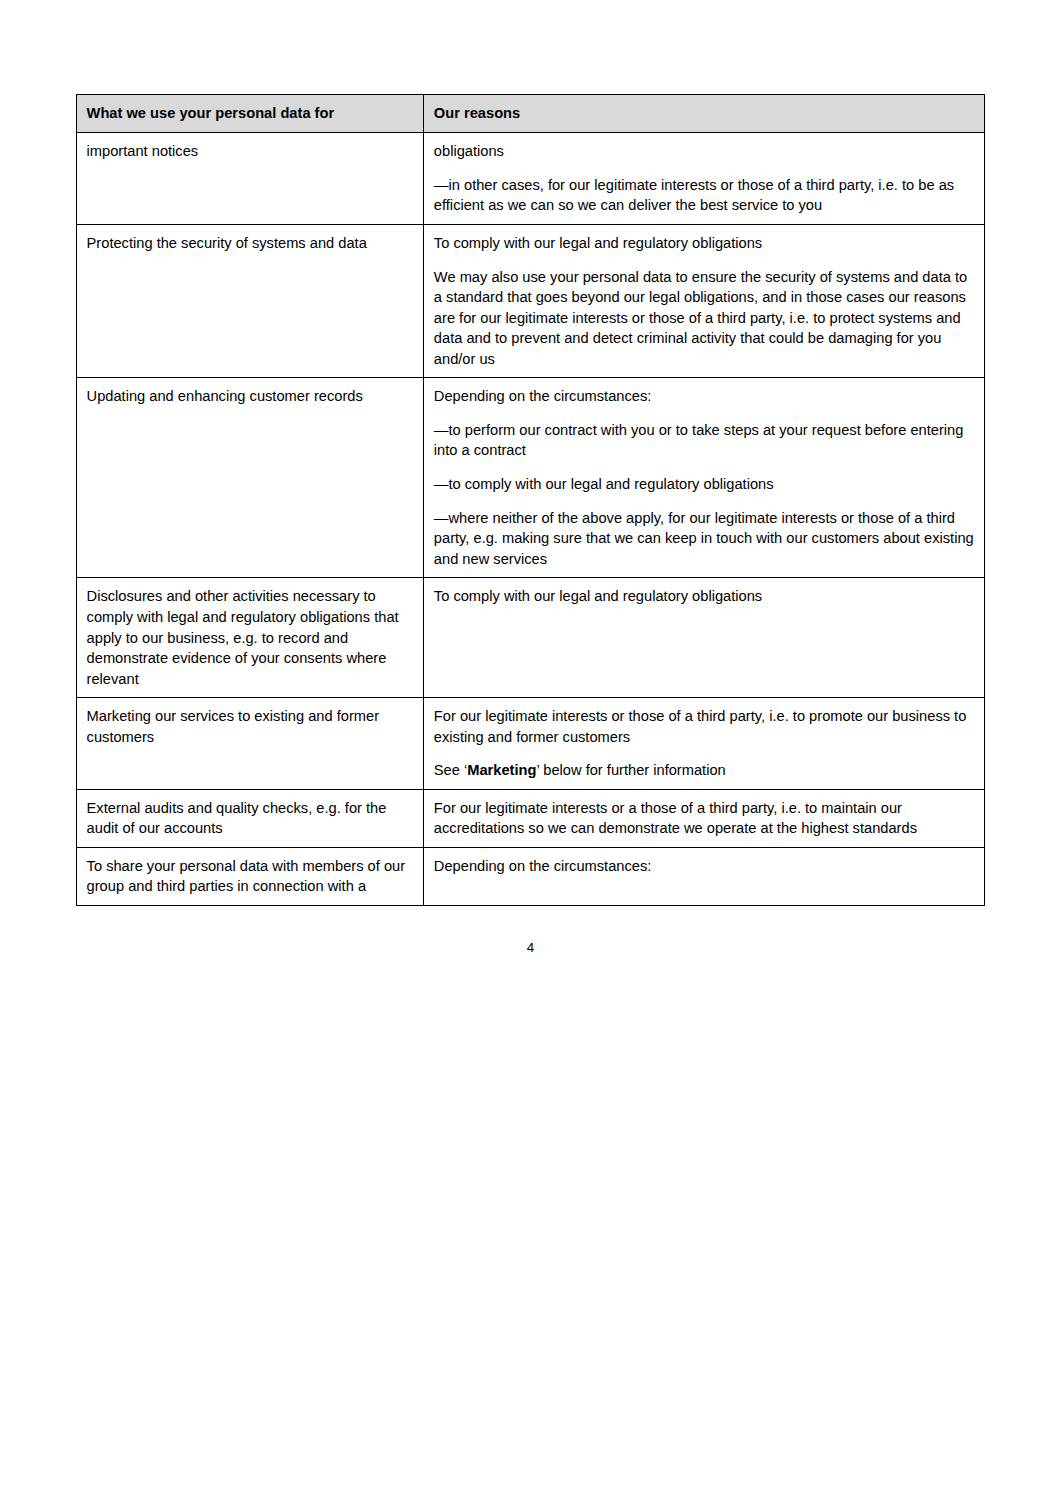| What we use your personal data for | Our reasons |
| --- | --- |
| important notices | obligations —in other cases, for our legitimate interests or those of a third party, i.e. to be as efficient as we can so we can deliver the best service to you |
| Protecting the security of systems and data | To comply with our legal and regulatory obligations We may also use your personal data to ensure the security of systems and data to a standard that goes beyond our legal obligations, and in those cases our reasons are for our legitimate interests or those of a third party, i.e. to protect systems and data and to prevent and detect criminal activity that could be damaging for you and/or us |
| Updating and enhancing customer records | Depending on the circumstances: —to perform our contract with you or to take steps at your request before entering into a contract —to comply with our legal and regulatory obligations —where neither of the above apply, for our legitimate interests or those of a third party, e.g. making sure that we can keep in touch with our customers about existing and new services |
| Disclosures and other activities necessary to comply with legal and regulatory obligations that apply to our business, e.g. to record and demonstrate evidence of your consents where relevant | To comply with our legal and regulatory obligations |
| Marketing our services to existing and former customers | For our legitimate interests or those of a third party, i.e. to promote our business to existing and former customers See ‘ Marketing ’ below for further information |
| External audits and quality checks, e.g. for the audit of our accounts | For our legitimate interests or a those of a third party, i.e. to maintain our accreditations so we can demonstrate we operate at the highest standards |
| To share your personal data with members of our group and third parties in connection with a | Depending on the circumstances: |
4